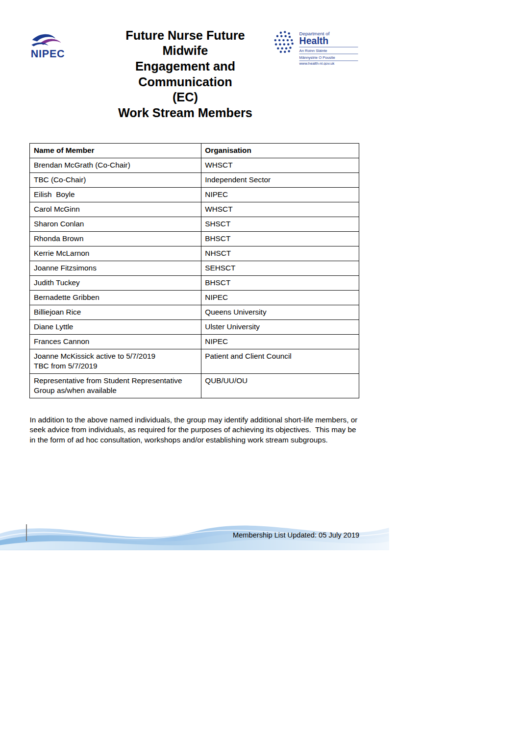NIPEC
Future Nurse Future Midwife
Engagement and Communication
(EC)
Work Stream Members
Department of Health An Roinn Sláinte Männystrie O Poustie www.health-ni.gov.uk
| Name of Member | Organisation |
| --- | --- |
| Brendan McGrath (Co-Chair) | WHSCT |
| TBC (Co-Chair) | Independent Sector |
| Eilish Boyle | NIPEC |
| Carol McGinn | WHSCT |
| Sharon Conlan | SHSCT |
| Rhonda Brown | BHSCT |
| Kerrie McLarnon | NHSCT |
| Joanne Fitzsimons | SEHSCT |
| Judith Tuckey | BHSCT |
| Bernadette Gribben | NIPEC |
| Billiejoan Rice | Queens University |
| Diane Lyttle | Ulster University |
| Frances Cannon | NIPEC |
| Joanne McKissick active to 5/7/2019 TBC from 5/7/2019 | Patient and Client Council |
| Representative from Student Representative Group as/when available | QUB/UU/OU |
In addition to the above named individuals, the group may identify additional short-life members, or seek advice from individuals, as required for the purposes of achieving its objectives. This may be in the form of ad hoc consultation, workshops and/or establishing work stream subgroups.
Membership List Updated: 05 July 2019